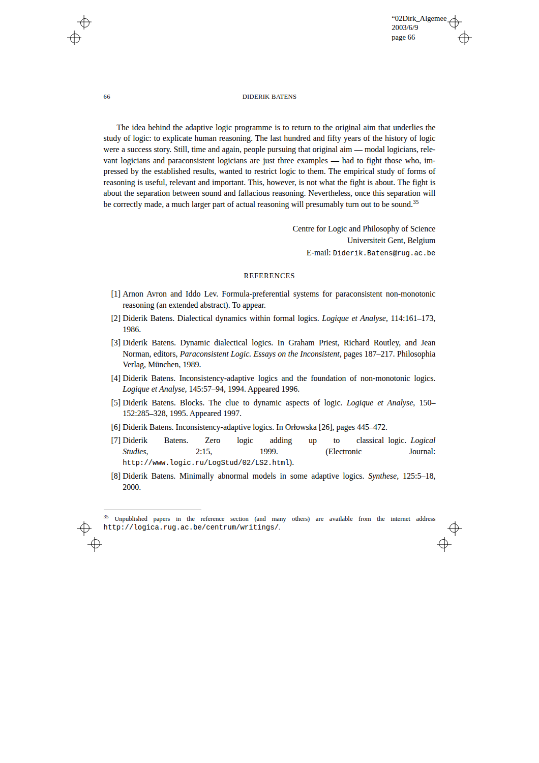“02Dirk_Algemee
2003/6/9
page 66
66 DIDERIK BATENS
The idea behind the adaptive logic programme is to return to the original aim that underlies the study of logic: to explicate human reasoning. The last hundred and fifty years of the history of logic were a success story. Still, time and again, people pursuing that original aim — modal logicians, relevant logicians and paraconsistent logicians are just three examples — had to fight those who, impressed by the established results, wanted to restrict logic to them. The empirical study of forms of reasoning is useful, relevant and important. This, however, is not what the fight is about. The fight is about the separation between sound and fallacious reasoning. Nevertheless, once this separation will be correctly made, a much larger part of actual reasoning will presumably turn out to be sound.35
Centre for Logic and Philosophy of Science
Universiteit Gent, Belgium
E-mail: Diderik.Batens@rug.ac.be
REFERENCES
[1] Arnon Avron and Iddo Lev. Formula-preferential systems for paraconsistent non-monotonic reasoning (an extended abstract). To appear.
[2] Diderik Batens. Dialectical dynamics within formal logics. Logique et Analyse, 114:161–173, 1986.
[3] Diderik Batens. Dynamic dialectical logics. In Graham Priest, Richard Routley, and Jean Norman, editors, Paraconsistent Logic. Essays on the Inconsistent, pages 187–217. Philosophia Verlag, München, 1989.
[4] Diderik Batens. Inconsistency-adaptive logics and the foundation of non-monotonic logics. Logique et Analyse, 145:57–94, 1994. Appeared 1996.
[5] Diderik Batens. Blocks. The clue to dynamic aspects of logic. Logique et Analyse, 150–152:285–328, 1995. Appeared 1997.
[6] Diderik Batens. Inconsistency-adaptive logics. In Orłowska [26], pages 445–472.
[7] Diderik Batens. Zero logic adding up to classical logic. Logical Studies, 2:15, 1999. (Electronic Journal: http://www.logic.ru/LogStud/02/LS2.html).
[8] Diderik Batens. Minimally abnormal models in some adaptive logics. Synthese, 125:5–18, 2000.
35 Unpublished papers in the reference section (and many others) are available from the internet address http://logica.rug.ac.be/centrum/writings/.